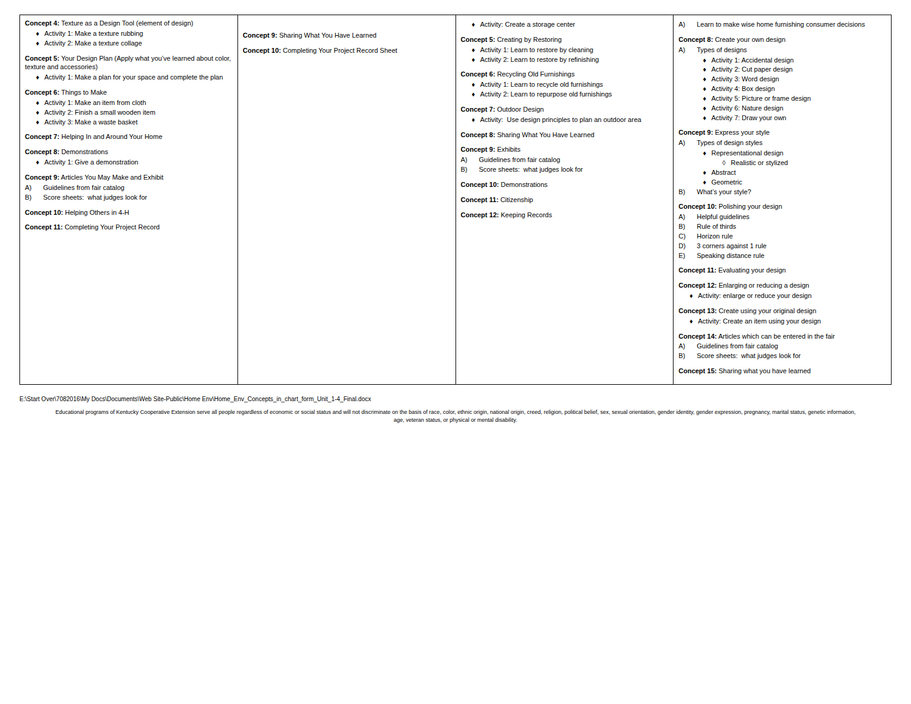| Concept 4: Texture as a Design Tool (element of design) Activity 1: Make a texture rubbing Activity 2: Make a texture collage Concept 5: Your Design Plan (Apply what you’ve learned about color, texture and accessories) Activity 1: Make a plan for your space and complete the plan Concept 6: Things to Make Activity 1: Make an item from cloth Activity 2: Finish a small wooden item Activity 3: Make a waste basket Concept 7: Helping In and Around Your Home Concept 8: Demonstrations Activity 1: Give a demonstration Concept 9: Articles You May Make and Exhibit Guidelines from fair catalog Score sheets: what judges look for Concept 10: Helping Others in 4-H Concept 11: Completing Your Project Record | Concept 9: Sharing What You Have Learned Concept 10: Completing Your Project Record Sheet | Activity: Create a storage center Concept 5: Creating by Restoring Activity 1: Learn to restore by cleaning Activity 2: Learn to restore by refinishing Concept 6: Recycling Old Furnishings Activity 1: Learn to recycle old furnishings Activity 2: Learn to repurpose old furnishings Concept 7: Outdoor Design Activity: Use design principles to plan an outdoor area Concept 8: Sharing What You Have Learned Concept 9: Exhibits Guidelines from fair catalog Score sheets: what judges look for Concept 10: Demonstrations Concept 11: Citizenship Concept 12: Keeping Records | Learn to make wise home furnishing consumer decisions Concept 8: Create your own design Types of designs Activity 1: Accidental design Activity 2: Cut paper design Activity 3: Word design Activity 4: Box design Activity 5: Picture or frame design Activity 6: Nature design Activity 7: Draw your own Concept 9: Express your style Types of design styles Representational design Realistic or stylized Abstract Geometric What’s your style? Concept 10: Polishing your design Helpful guidelines Rule of thirds Horizon rule 3 corners against 1 rule Speaking distance rule Concept 11: Evaluating your design Concept 12: Enlarging or reducing a design Activity: enlarge or reduce your design Concept 13: Create using your original design Activity: Create an item using your design Concept 14: Articles which can be entered in the fair Guidelines from fair catalog Score sheets: what judges look for Concept 15: Sharing what you have learned |
E:\Start Over\7082016\My Docs\Documents\Web Site-Public\Home Env\Home_Env_Concepts_in_chart_form_Unit_1-4_Final.docx
Educational programs of Kentucky Cooperative Extension serve all people regardless of economic or social status and will not discriminate on the basis of race, color, ethnic origin, national origin, creed, religion, political belief, sex, sexual orientation, gender identity, gender expression, pregnancy, marital status, genetic information, age, veteran status, or physical or mental disability.